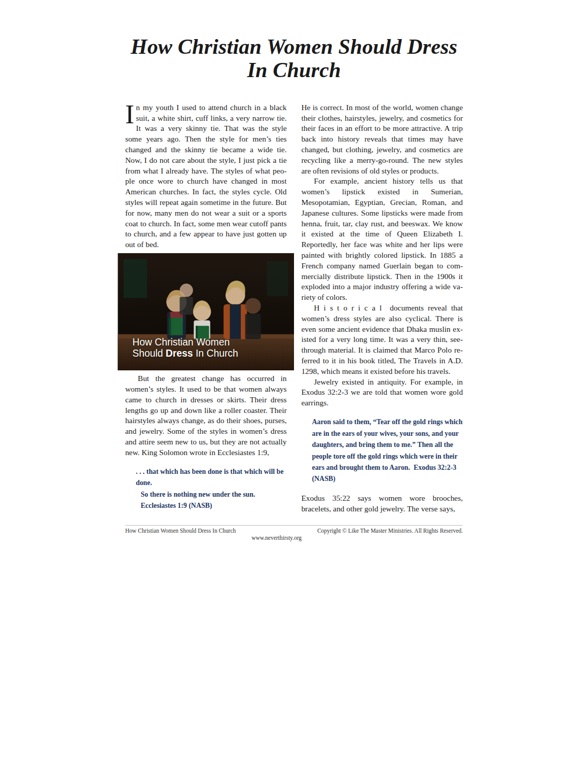How Christian Women Should Dress In Church
In my youth I used to attend church in a black suit, a white shirt, cuff links, a very narrow tie. It was a very skinny tie. That was the style some years ago. Then the style for men’s ties changed and the skinny tie became a wide tie. Now, I do not care about the style, I just pick a tie from what I already have. The styles of what people once wore to church have changed in most American churches. In fact, the styles cycle. Old styles will repeat again sometime in the future. But for now, many men do not wear a suit or a sports coat to church. In fact, some men wear cutoff pants to church, and a few appear to have just gotten up out of bed.
How Christian Women
Should Dress In Church
But the greatest change has occurred in women’s styles. It used to be that women always came to church in dresses or skirts. Their dress lengths go up and down like a roller coaster. Their hairstyles always change, as do their shoes, purses, and jewelry. Some of the styles in women’s dress and attire seem new to us, but they are not actually new. King Solomon wrote in Ecclesiastes 1:9,
. . . that which has been done is that which will be done.
So there is nothing new under the sun. Ecclesiastes 1:9 (NASB)
He is correct. In most of the world, women change their clothes, hairstyles, jewelry, and cosmetics for their faces in an effort to be more attractive. A trip back into history reveals that times may have changed, but clothing, jewelry, and cosmetics are recycling like a merry-go-round. The new styles are often revisions of old styles or products.
For example, ancient history tells us that women’s lipstick existed in Sumerian, Mesopotamian, Egyptian, Grecian, Roman, and Japanese cultures. Some lipsticks were made from henna, fruit, tar, clay rust, and beeswax. We know it existed at the time of Queen Elizabeth I. Reportedly, her face was white and her lips were painted with brightly colored lipstick. In 1885 a French company named Guerlain began to commercially distribute lipstick. Then in the 1900s it exploded into a major industry offering a wide variety of colors.
H i s t o r i c a l documents reveal that women’s dress styles are also cyclical. There is even some ancient evidence that Dhaka muslin existed for a very long time. It was a very thin, see-through material. It is claimed that Marco Polo referred to it in his book titled, The Travels in A.D. 1298, which means it existed before his travels.
Jewelry existed in antiquity. For example, in Exodus 32:2-3 we are told that women wore gold earrings.
Aaron said to them, “Tear off the gold rings which are in the ears of your wives, your sons, and your daughters, and bring them to me.” Then all the people tore off the gold rings which were in their ears and brought them to Aaron. Exodus 32:2-3 (NASB)
Exodus 35:22 says women wore brooches, bracelets, and other gold jewelry. The verse says,
How Christian Women Should Dress In Church
www.neverthirsty.org
Copyright © Like The Master Ministries. All Rights Reserved.